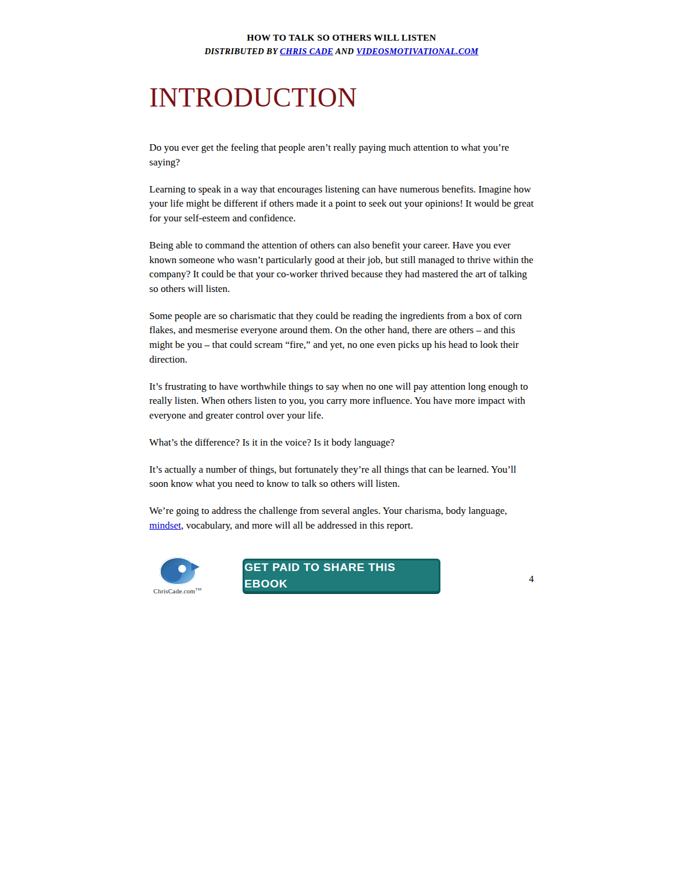How to Talk So Others Will Listen
Distributed by Chris Cade and VideosMotivational.com
INTRODUCTION
Do you ever get the feeling that people aren’t really paying much attention to what you’re saying?
Learning to speak in a way that encourages listening can have numerous benefits. Imagine how your life might be different if others made it a point to seek out your opinions! It would be great for your self-esteem and confidence.
Being able to command the attention of others can also benefit your career. Have you ever known someone who wasn’t particularly good at their job, but still managed to thrive within the company? It could be that your co-worker thrived because they had mastered the art of talking so others will listen.
Some people are so charismatic that they could be reading the ingredients from a box of corn flakes, and mesmerise everyone around them. On the other hand, there are others – and this might be you – that could scream “fire,” and yet, no one even picks up his head to look their direction.
It’s frustrating to have worthwhile things to say when no one will pay attention long enough to really listen. When others listen to you, you carry more influence. You have more impact with everyone and greater control over your life.
What’s the difference? Is it in the voice? Is it body language?
It’s actually a number of things, but fortunately they’re all things that can be learned. You’ll soon know what you need to know to talk so others will listen.
We’re going to address the challenge from several angles. Your charisma, body language, mindset, vocabulary, and more will all be addressed in this report.
ChrisCade.comTM
Get Paid to Share This eBook
4